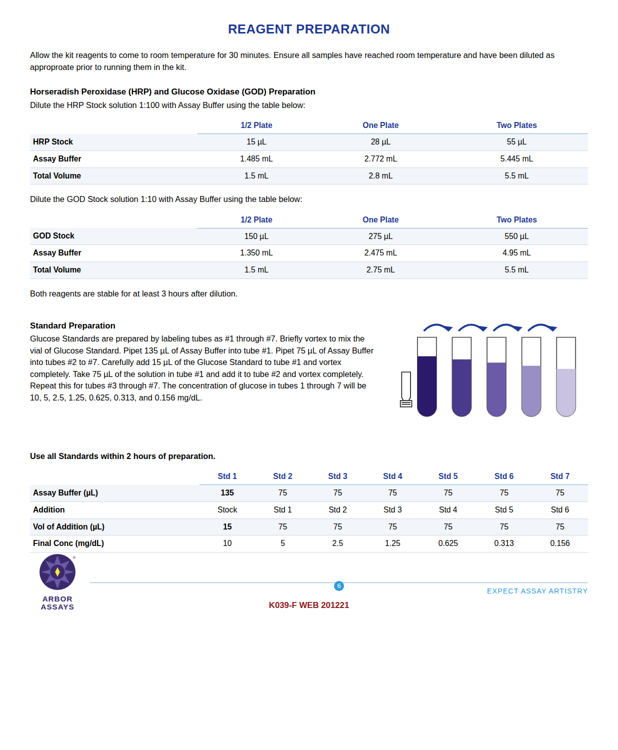REAGENT PREPARATION
Allow the kit reagents to come to room temperature for 30 minutes. Ensure all samples have reached room temperature and have been diluted as approproate prior to running them in the kit.
Horseradish Peroxidase (HRP) and Glucose Oxidase (GOD) Preparation
Dilute the HRP Stock solution 1:100 with Assay Buffer using the table below:
| | 1/2 Plate | One Plate | Two Plates |
| --- | --- | --- | --- |
| HRP Stock | 15 µL | 28 µL | 55 µL |
| Assay Buffer | 1.485 mL | 2.772 mL | 5.445 mL |
| Total Volume | 1.5 mL | 2.8 mL | 5.5 mL |
Dilute the GOD Stock solution 1:10 with Assay Buffer using the table below:
| | 1/2 Plate | One Plate | Two Plates |
| --- | --- | --- | --- |
| GOD Stock | 150 µL | 275 µL | 550 µL |
| Assay Buffer | 1.350 mL | 2.475 mL | 4.95 mL |
| Total Volume | 1.5 mL | 2.75 mL | 5.5 mL |
Both reagents are stable for at least 3 hours after dilution.
Standard Preparation
Glucose Standards are prepared by labeling tubes as #1 through #7. Briefly vortex to mix the vial of Glucose Standard. Pipet 135 µL of Assay Buffer into tube #1. Pipet 75 µL of Assay Buffer into tubes #2 to #7. Carefully add 15 µL of the Glucose Standard to tube #1 and vortex completely. Take 75 µL of the solution in tube #1 and add it to tube #2 and vortex completely. Repeat this for tubes #3 through #7. The concentration of glucose in tubes 1 through 7 will be 10, 5, 2.5, 1.25, 0.625, 0.313, and 0.156 mg/dL.
Use all Standards within 2 hours of preparation.
| | Std 1 | Std 2 | Std 3 | Std 4 | Std 5 | Std 6 | Std 7 |
| --- | --- | --- | --- | --- | --- | --- | --- |
| Assay Buffer (µL) | 135 | 75 | 75 | 75 | 75 | 75 | 75 |
| Addition | Stock | Std 1 | Std 2 | Std 3 | Std 4 | Std 5 | Std 6 |
| Vol of Addition (µL) | 15 | 75 | 75 | 75 | 75 | 75 | 75 |
| Final Conc (mg/dL) | 10 | 5 | 2.5 | 1.25 | 0.625 | 0.313 | 0.156 |
®
ARBOR
ASSAYS
6 EXPECT ASSAY ARTISTRY
K039-F WEB 201221